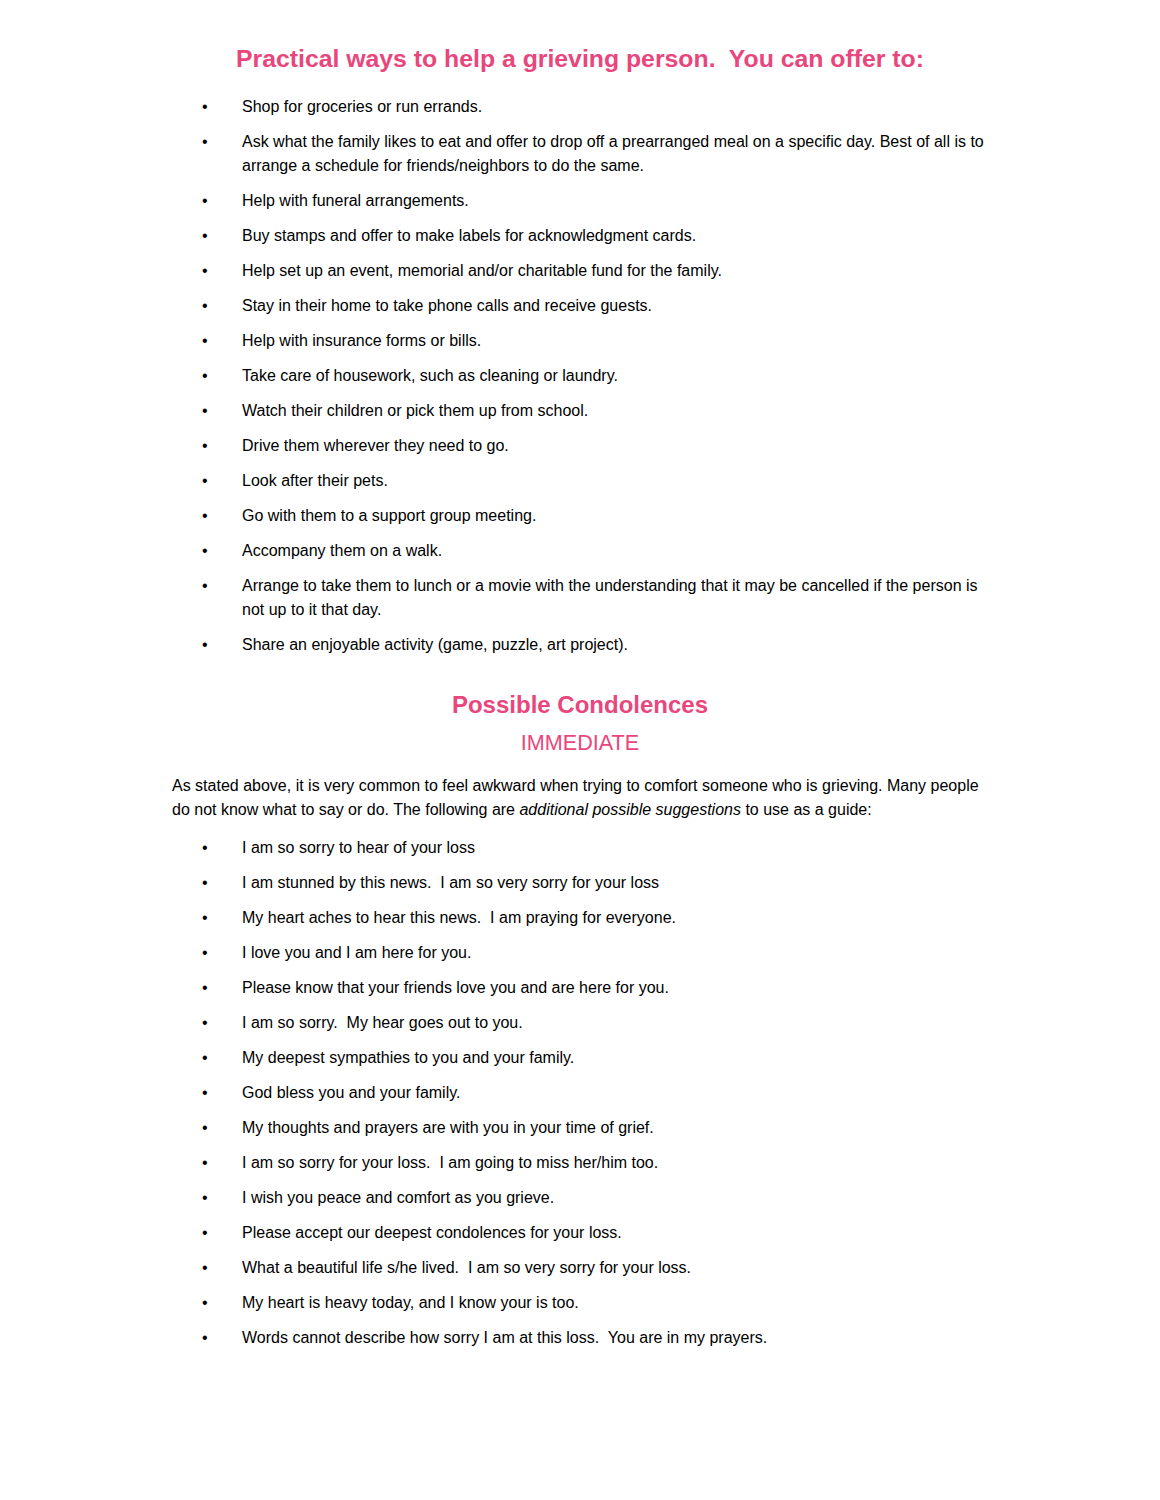Practical ways to help a grieving person. You can offer to:
Shop for groceries or run errands.
Ask what the family likes to eat and offer to drop off a prearranged meal on a specific day. Best of all is to arrange a schedule for friends/neighbors to do the same.
Help with funeral arrangements.
Buy stamps and offer to make labels for acknowledgment cards.
Help set up an event, memorial and/or charitable fund for the family.
Stay in their home to take phone calls and receive guests.
Help with insurance forms or bills.
Take care of housework, such as cleaning or laundry.
Watch their children or pick them up from school.
Drive them wherever they need to go.
Look after their pets.
Go with them to a support group meeting.
Accompany them on a walk.
Arrange to take them to lunch or a movie with the understanding that it may be cancelled if the person is not up to it that day.
Share an enjoyable activity (game, puzzle, art project).
Possible Condolences
IMMEDIATE
As stated above, it is very common to feel awkward when trying to comfort someone who is grieving. Many people do not know what to say or do. The following are additional possible suggestions to use as a guide:
I am so sorry to hear of your loss
I am stunned by this news. I am so very sorry for your loss
My heart aches to hear this news. I am praying for everyone.
I love you and I am here for you.
Please know that your friends love you and are here for you.
I am so sorry. My hear goes out to you.
My deepest sympathies to you and your family.
God bless you and your family.
My thoughts and prayers are with you in your time of grief.
I am so sorry for your loss. I am going to miss her/him too.
I wish you peace and comfort as you grieve.
Please accept our deepest condolences for your loss.
What a beautiful life s/he lived. I am so very sorry for your loss.
My heart is heavy today, and I know your is too.
Words cannot describe how sorry I am at this loss. You are in my prayers.